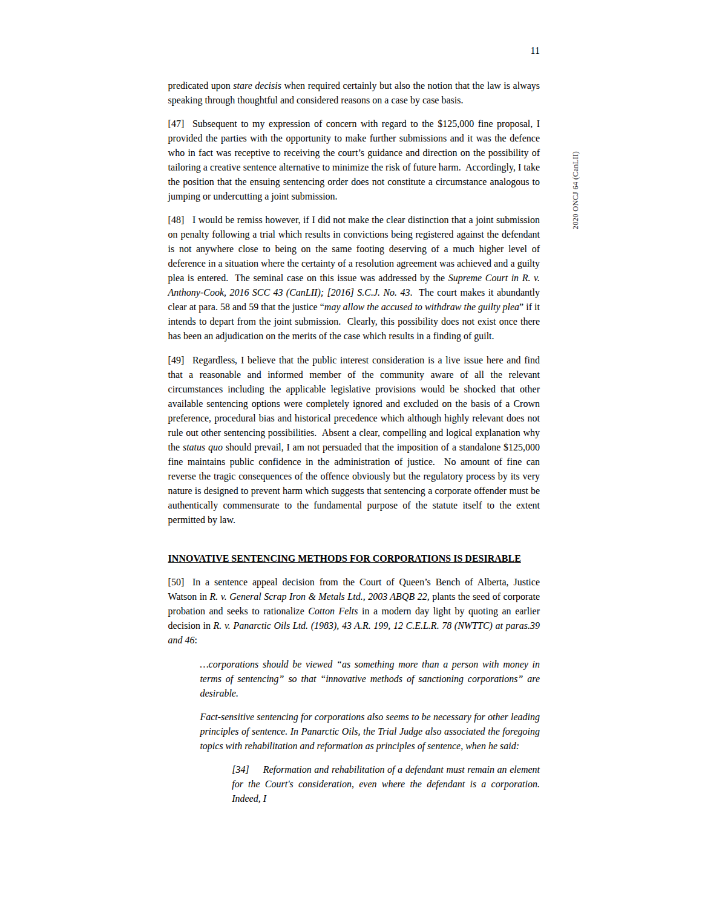11
2020 ONCJ 64 (CanLII)
predicated upon stare decisis when required certainly but also the notion that the law is always speaking through thoughtful and considered reasons on a case by case basis.
[47] Subsequent to my expression of concern with regard to the $125,000 fine proposal, I provided the parties with the opportunity to make further submissions and it was the defence who in fact was receptive to receiving the court’s guidance and direction on the possibility of tailoring a creative sentence alternative to minimize the risk of future harm. Accordingly, I take the position that the ensuing sentencing order does not constitute a circumstance analogous to jumping or undercutting a joint submission.
[48] I would be remiss however, if I did not make the clear distinction that a joint submission on penalty following a trial which results in convictions being registered against the defendant is not anywhere close to being on the same footing deserving of a much higher level of deference in a situation where the certainty of a resolution agreement was achieved and a guilty plea is entered. The seminal case on this issue was addressed by the Supreme Court in R. v. Anthony-Cook, 2016 SCC 43 (CanLII); [2016] S.C.J. No. 43. The court makes it abundantly clear at para. 58 and 59 that the justice “may allow the accused to withdraw the guilty plea” if it intends to depart from the joint submission. Clearly, this possibility does not exist once there has been an adjudication on the merits of the case which results in a finding of guilt.
[49] Regardless, I believe that the public interest consideration is a live issue here and find that a reasonable and informed member of the community aware of all the relevant circumstances including the applicable legislative provisions would be shocked that other available sentencing options were completely ignored and excluded on the basis of a Crown preference, procedural bias and historical precedence which although highly relevant does not rule out other sentencing possibilities. Absent a clear, compelling and logical explanation why the status quo should prevail, I am not persuaded that the imposition of a standalone $125,000 fine maintains public confidence in the administration of justice. No amount of fine can reverse the tragic consequences of the offence obviously but the regulatory process by its very nature is designed to prevent harm which suggests that sentencing a corporate offender must be authentically commensurate to the fundamental purpose of the statute itself to the extent permitted by law.
Innovative Sentencing Methods for Corporations is Desirable
[50] In a sentence appeal decision from the Court of Queen’s Bench of Alberta, Justice Watson in R. v. General Scrap Iron & Metals Ltd., 2003 ABQB 22, plants the seed of corporate probation and seeks to rationalize Cotton Felts in a modern day light by quoting an earlier decision in R. v. Panarctic Oils Ltd. (1983), 43 A.R. 199, 12 C.E.L.R. 78 (NWTTC) at paras.39 and 46:
…corporations should be viewed “as something more than a person with money in terms of sentencing” so that “innovative methods of sanctioning corporations” are desirable.
Fact-sensitive sentencing for corporations also seems to be necessary for other leading principles of sentence. In Panarctic Oils, the Trial Judge also associated the foregoing topics with rehabilitation and reformation as principles of sentence, when he said:
[34] Reformation and rehabilitation of a defendant must remain an element for the Court's consideration, even where the defendant is a corporation. Indeed, I